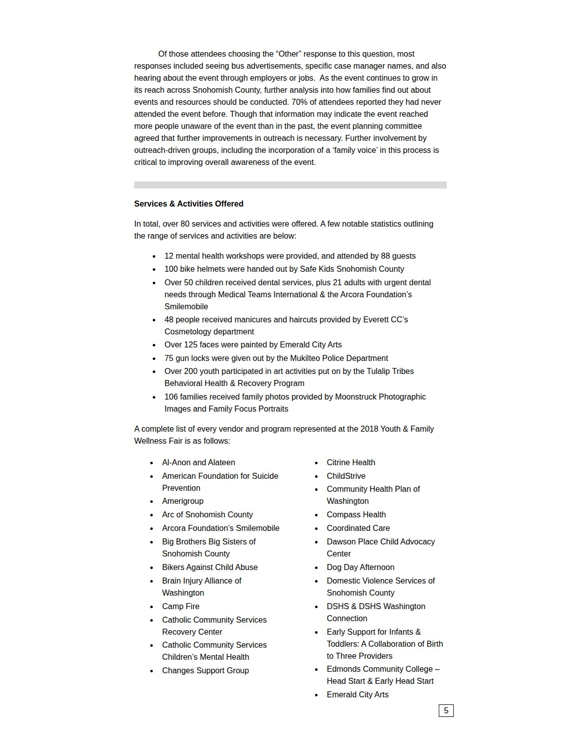Of those attendees choosing the “Other” response to this question, most responses included seeing bus advertisements, specific case manager names, and also hearing about the event through employers or jobs. As the event continues to grow in its reach across Snohomish County, further analysis into how families find out about events and resources should be conducted. 70% of attendees reported they had never attended the event before. Though that information may indicate the event reached more people unaware of the event than in the past, the event planning committee agreed that further improvements in outreach is necessary. Further involvement by outreach-driven groups, including the incorporation of a ‘family voice’ in this process is critical to improving overall awareness of the event.
Services & Activities Offered
In total, over 80 services and activities were offered. A few notable statistics outlining the range of services and activities are below:
12 mental health workshops were provided, and attended by 88 guests
100 bike helmets were handed out by Safe Kids Snohomish County
Over 50 children received dental services, plus 21 adults with urgent dental needs through Medical Teams International & the Arcora Foundation’s Smilemobile
48 people received manicures and haircuts provided by Everett CC’s Cosmetology department
Over 125 faces were painted by Emerald City Arts
75 gun locks were given out by the Mukilteo Police Department
Over 200 youth participated in art activities put on by the Tulalip Tribes Behavioral Health & Recovery Program
106 families received family photos provided by Moonstruck Photographic Images and Family Focus Portraits
A complete list of every vendor and program represented at the 2018 Youth & Family Wellness Fair is as follows:
Al-Anon and Alateen
American Foundation for Suicide Prevention
Amerigroup
Arc of Snohomish County
Arcora Foundation’s Smilemobile
Big Brothers Big Sisters of Snohomish County
Bikers Against Child Abuse
Brain Injury Alliance of Washington
Camp Fire
Catholic Community Services Recovery Center
Catholic Community Services Children’s Mental Health
Changes Support Group
Citrine Health
ChildStrive
Community Health Plan of Washington
Compass Health
Coordinated Care
Dawson Place Child Advocacy Center
Dog Day Afternoon
Domestic Violence Services of Snohomish County
DSHS & DSHS Washington Connection
Early Support for Infants & Toddlers: A Collaboration of Birth to Three Providers
Edmonds Community College – Head Start & Early Head Start
Emerald City Arts
5